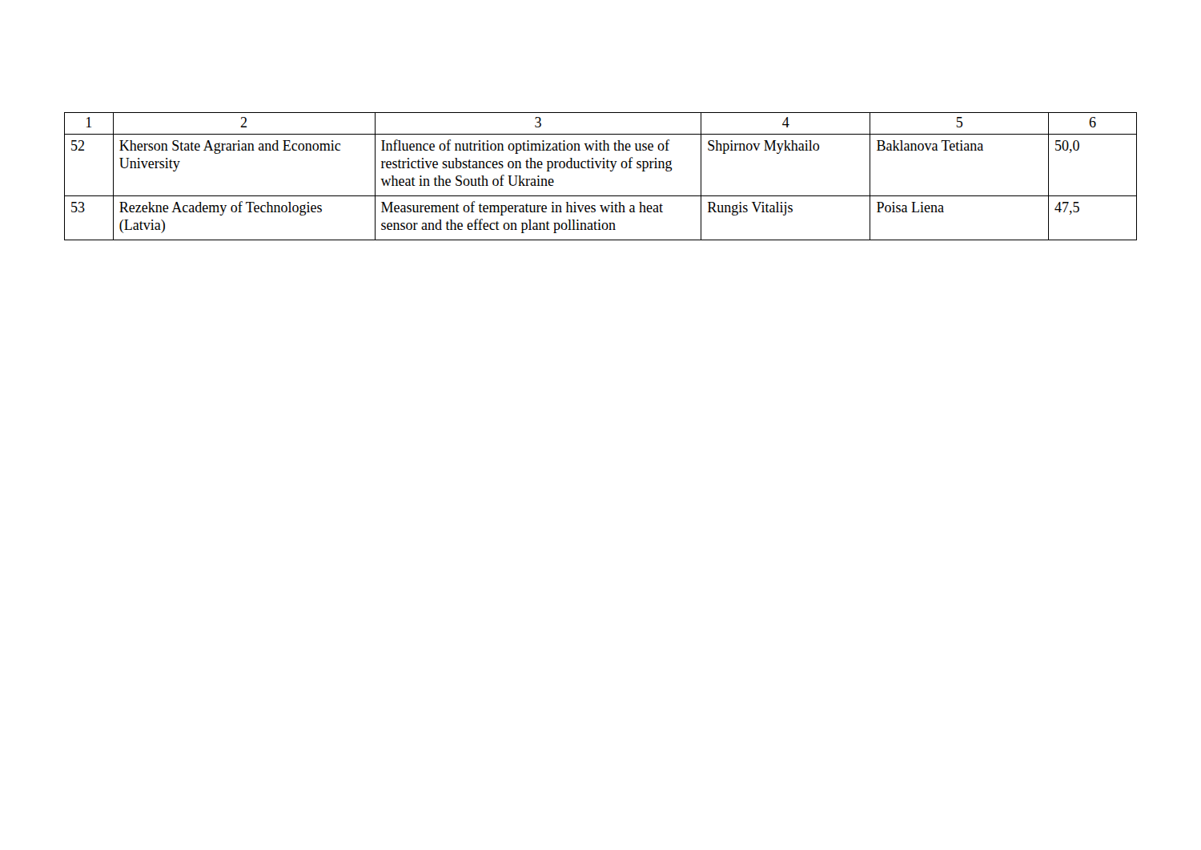| 1 | 2 | 3 | 4 | 5 | 6 |
| 52 | Kherson State Agrarian and Economic University | Influence of nutrition optimization with the use of restrictive substances on the productivity of spring wheat in the South of Ukraine | Shpirnov Mykhailo | Baklanova Tetiana | 50,0 |
| 53 | Rezekne Academy of Technologies (Latvia) | Measurement of temperature in hives with a heat sensor and the effect on plant pollination | Rungis Vitalijs | Poisa Liena | 47,5 |